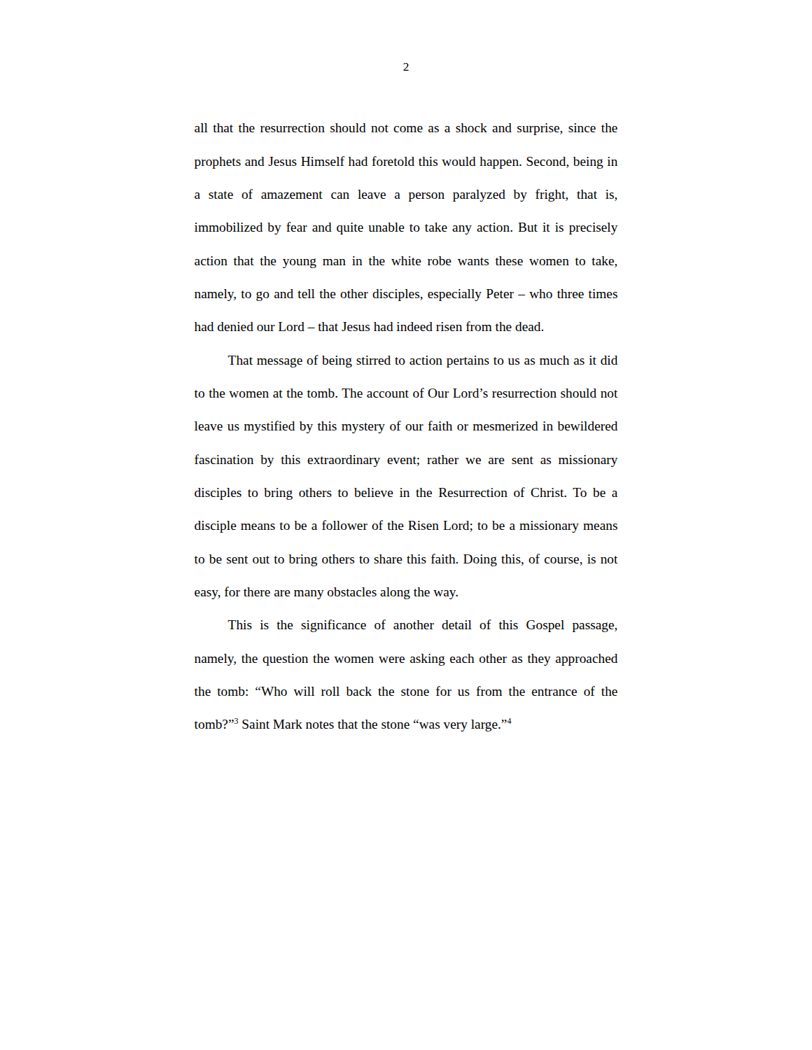2
all that the resurrection should not come as a shock and surprise, since the prophets and Jesus Himself had foretold this would happen. Second, being in a state of amazement can leave a person paralyzed by fright, that is, immobilized by fear and quite unable to take any action. But it is precisely action that the young man in the white robe wants these women to take, namely, to go and tell the other disciples, especially Peter – who three times had denied our Lord – that Jesus had indeed risen from the dead.
That message of being stirred to action pertains to us as much as it did to the women at the tomb. The account of Our Lord’s resurrection should not leave us mystified by this mystery of our faith or mesmerized in bewildered fascination by this extraordinary event; rather we are sent as missionary disciples to bring others to believe in the Resurrection of Christ. To be a disciple means to be a follower of the Risen Lord; to be a missionary means to be sent out to bring others to share this faith. Doing this, of course, is not easy, for there are many obstacles along the way.
This is the significance of another detail of this Gospel passage, namely, the question the women were asking each other as they approached the tomb: “Who will roll back the stone for us from the entrance of the tomb?”3 Saint Mark notes that the stone “was very large.”4